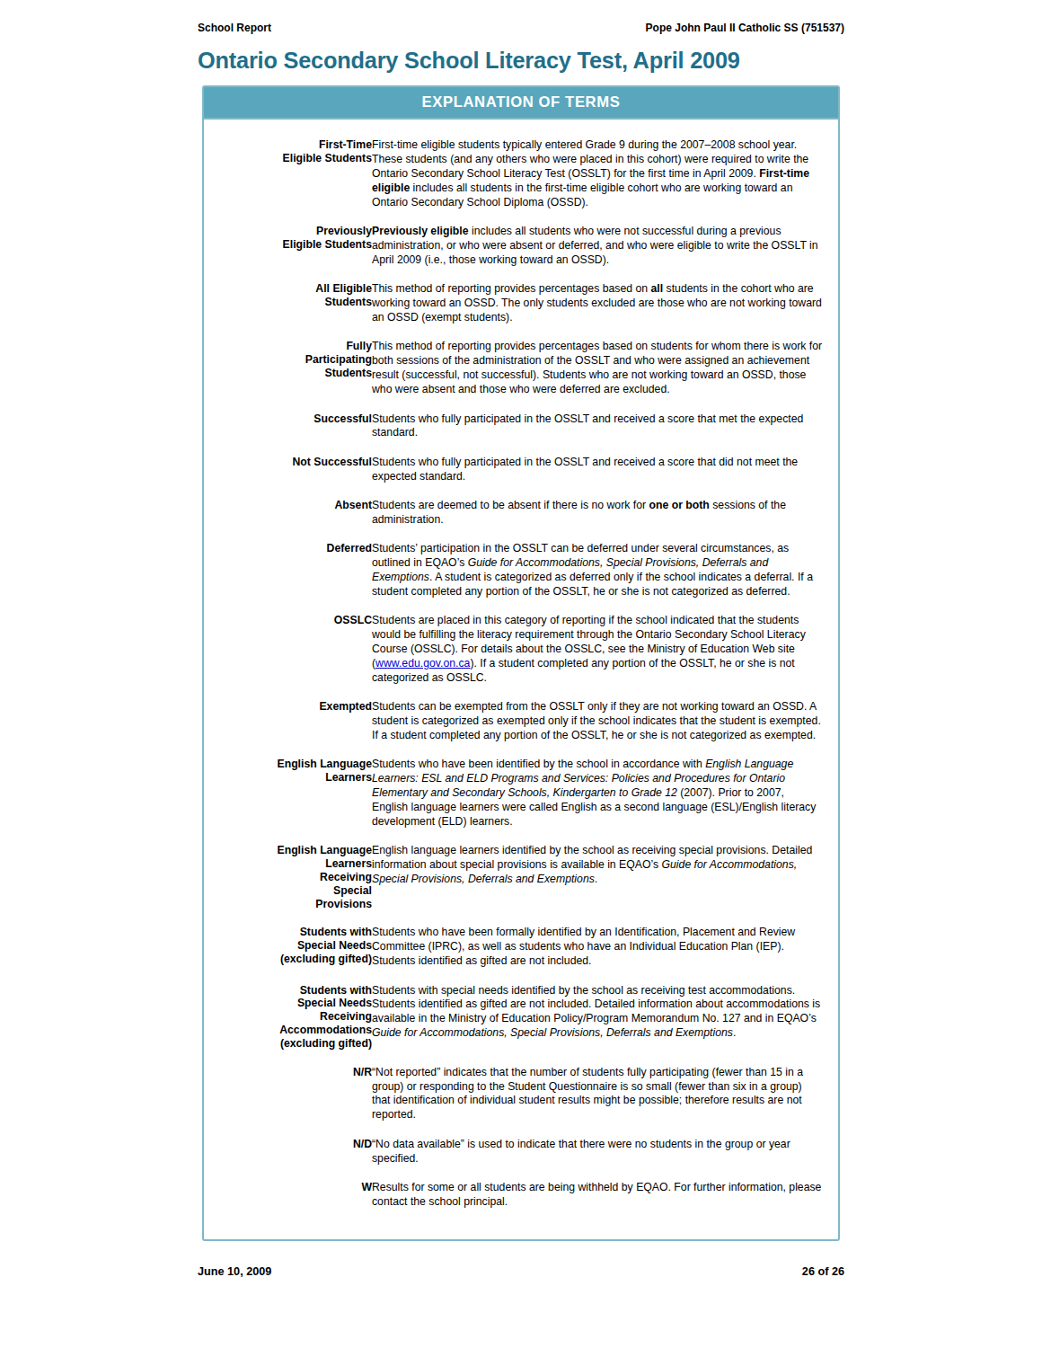School Report Pope John Paul II Catholic SS (751537)
Ontario Secondary School Literacy Test, April 2009
EXPLANATION OF TERMS
| First-Time Eligible Students | First-time eligible students typically entered Grade 9 during the 2007–2008 school year. These students (and any others who were placed in this cohort) were required to write the Ontario Secondary School Literacy Test (OSSLT) for the first time in April 2009. First-time eligible includes all students in the first-time eligible cohort who are working toward an Ontario Secondary School Diploma (OSSD). |
| Previously Eligible Students | Previously eligible includes all students who were not successful during a previous administration, or who were absent or deferred, and who were eligible to write the OSSLT in April 2009 (i.e., those working toward an OSSD). |
| All Eligible Students | This method of reporting provides percentages based on all students in the cohort who are working toward an OSSD. The only students excluded are those who are not working toward an OSSD (exempt students). |
| Fully Participating Students | This method of reporting provides percentages based on students for whom there is work for both sessions of the administration of the OSSLT and who were assigned an achievement result (successful, not successful). Students who are not working toward an OSSD, those who were absent and those who were deferred are excluded. |
| Successful | Students who fully participated in the OSSLT and received a score that met the expected standard. |
| Not Successful | Students who fully participated in the OSSLT and received a score that did not meet the expected standard. |
| Absent | Students are deemed to be absent if there is no work for one or both sessions of the administration. |
| Deferred | Students’ participation in the OSSLT can be deferred under several circumstances, as outlined in EQAO’s Guide for Accommodations, Special Provisions, Deferrals and Exemptions . A student is categorized as deferred only if the school indicates a deferral. If a student completed any portion of the OSSLT, he or she is not categorized as deferred. |
| OSSLC | Students are placed in this category of reporting if the school indicated that the students would be fulfilling the literacy requirement through the Ontario Secondary School Literacy Course (OSSLC). For details about the OSSLC, see the Ministry of Education Web site ( www.edu.gov.on.ca ). If a student completed any portion of the OSSLT, he or she is not categorized as OSSLC. |
| Exempted | Students can be exempted from the OSSLT only if they are not working toward an OSSD. A student is categorized as exempted only if the school indicates that the student is exempted. If a student completed any portion of the OSSLT, he or she is not categorized as exempted. |
| English Language Learners | Students who have been identified by the school in accordance with English Language Learners: ESL and ELD Programs and Services: Policies and Procedures for Ontario Elementary and Secondary Schools, Kindergarten to Grade 12 (2007). Prior to 2007, English language learners were called English as a second language (ESL)/English literacy development (ELD) learners. |
| English Language Learners Receiving Special Provisions | English language learners identified by the school as receiving special provisions. Detailed information about special provisions is available in EQAO’s Guide for Accommodations, Special Provisions, Deferrals and Exemptions . |
| Students with Special Needs (excluding gifted) | Students who have been formally identified by an Identification, Placement and Review Committee (IPRC), as well as students who have an Individual Education Plan (IEP). Students identified as gifted are not included. |
| Students with Special Needs Receiving Accommodations (excluding gifted) | Students with special needs identified by the school as receiving test accommodations. Students identified as gifted are not included. Detailed information about accommodations is available in the Ministry of Education Policy/Program Memorandum No. 127 and in EQAO’s Guide for Accommodations, Special Provisions, Deferrals and Exemptions . |
| N/R | “Not reported” indicates that the number of students fully participating (fewer than 15 in a group) or responding to the Student Questionnaire is so small (fewer than six in a group) that identification of individual student results might be possible; therefore results are not reported. |
| N/D | “No data available” is used to indicate that there were no students in the group or year specified. |
| W | Results for some or all students are being withheld by EQAO. For further information, please contact the school principal. |
June 10, 2009 26 of 26